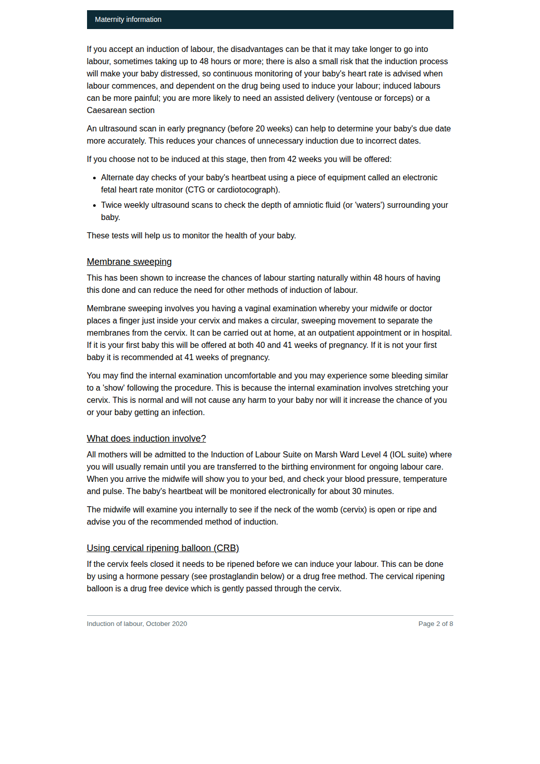Maternity information
If you accept an induction of labour, the disadvantages can be that it may take longer to go into labour, sometimes taking up to 48 hours or more; there is also a small risk that the induction process will make your baby distressed, so continuous monitoring of your baby's heart rate is advised when labour commences, and dependent on the drug being used to induce your labour; induced labours can be more painful; you are more likely to need an assisted delivery (ventouse or forceps) or a Caesarean section
An ultrasound scan in early pregnancy (before 20 weeks) can help to determine your baby's due date more accurately. This reduces your chances of unnecessary induction due to incorrect dates.
If you choose not to be induced at this stage, then from 42 weeks you will be offered:
Alternate day checks of your baby's heartbeat using a piece of equipment called an electronic fetal heart rate monitor (CTG or cardiotocograph).
Twice weekly ultrasound scans to check the depth of amniotic fluid (or 'waters') surrounding your baby.
These tests will help us to monitor the health of your baby.
Membrane sweeping
This has been shown to increase the chances of labour starting naturally within 48 hours of having this done and can reduce the need for other methods of induction of labour.
Membrane sweeping involves you having a vaginal examination whereby your midwife or doctor places a finger just inside your cervix and makes a circular, sweeping movement to separate the membranes from the cervix. It can be carried out at home, at an outpatient appointment or in hospital. If it is your first baby this will be offered at both 40 and 41 weeks of pregnancy. If it is not your first baby it is recommended at 41 weeks of pregnancy.
You may find the internal examination uncomfortable and you may experience some bleeding similar to a 'show' following the procedure. This is because the internal examination involves stretching your cervix. This is normal and will not cause any harm to your baby nor will it increase the chance of you or your baby getting an infection.
What does induction involve?
All mothers will be admitted to the Induction of Labour Suite on Marsh Ward Level 4 (IOL suite) where you will usually remain until you are transferred to the birthing environment for ongoing labour care. When you arrive the midwife will show you to your bed, and check your blood pressure, temperature and pulse. The baby's heartbeat will be monitored electronically for about 30 minutes.
The midwife will examine you internally to see if the neck of the womb (cervix) is open or ripe and advise you of the recommended method of induction.
Using cervical ripening balloon (CRB)
If the cervix feels closed it needs to be ripened before we can induce your labour. This can be done by using a hormone pessary (see prostaglandin below) or a drug free method. The cervical ripening balloon is a drug free device which is gently passed through the cervix.
Induction of labour, October 2020 Page 2 of 8